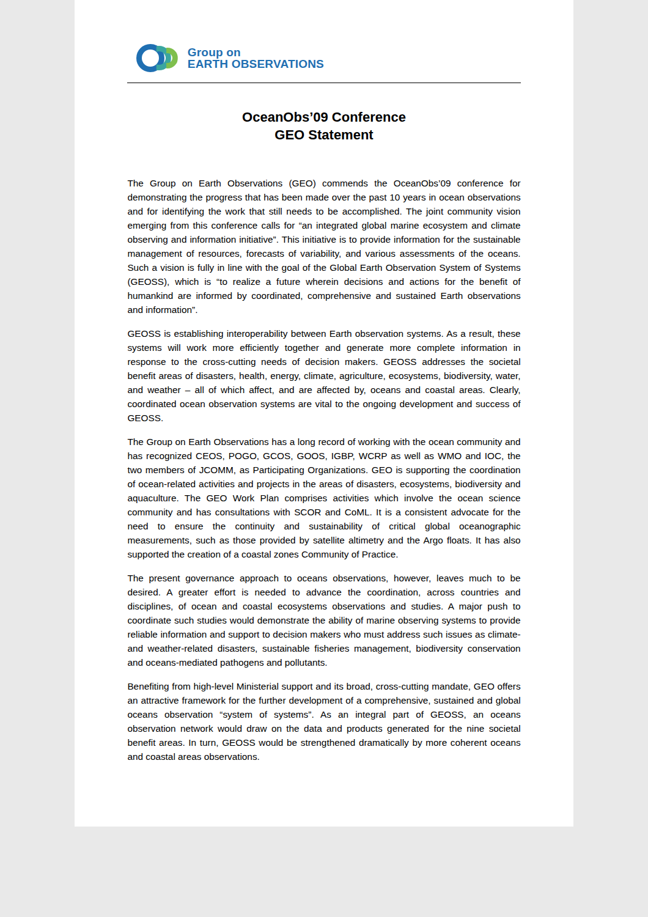Group on
EARTH OBSERVATIONS
OceanObs’09 Conference GEO Statement
The Group on Earth Observations (GEO) commends the OceanObs’09 conference for demonstrating the progress that has been made over the past 10 years in ocean observations and for identifying the work that still needs to be accomplished. The joint community vision emerging from this conference calls for “an integrated global marine ecosystem and climate observing and information initiative”. This initiative is to provide information for the sustainable management of resources, forecasts of variability, and various assessments of the oceans. Such a vision is fully in line with the goal of the Global Earth Observation System of Systems (GEOSS), which is “to realize a future wherein decisions and actions for the benefit of humankind are informed by coordinated, comprehensive and sustained Earth observations and information”.
GEOSS is establishing interoperability between Earth observation systems. As a result, these systems will work more efficiently together and generate more complete information in response to the cross-cutting needs of decision makers. GEOSS addresses the societal benefit areas of disasters, health, energy, climate, agriculture, ecosystems, biodiversity, water, and weather – all of which affect, and are affected by, oceans and coastal areas. Clearly, coordinated ocean observation systems are vital to the ongoing development and success of GEOSS.
The Group on Earth Observations has a long record of working with the ocean community and has recognized CEOS, POGO, GCOS, GOOS, IGBP, WCRP as well as WMO and IOC, the two members of JCOMM, as Participating Organizations. GEO is supporting the coordination of ocean-related activities and projects in the areas of disasters, ecosystems, biodiversity and aquaculture. The GEO Work Plan comprises activities which involve the ocean science community and has consultations with SCOR and CoML. It is a consistent advocate for the need to ensure the continuity and sustainability of critical global oceanographic measurements, such as those provided by satellite altimetry and the Argo floats. It has also supported the creation of a coastal zones Community of Practice.
The present governance approach to oceans observations, however, leaves much to be desired. A greater effort is needed to advance the coordination, across countries and disciplines, of ocean and coastal ecosystems observations and studies. A major push to coordinate such studies would demonstrate the ability of marine observing systems to provide reliable information and support to decision makers who must address such issues as climate- and weather-related disasters, sustainable fisheries management, biodiversity conservation and oceans-mediated pathogens and pollutants.
Benefiting from high-level Ministerial support and its broad, cross-cutting mandate, GEO offers an attractive framework for the further development of a comprehensive, sustained and global oceans observation “system of systems”. As an integral part of GEOSS, an oceans observation network would draw on the data and products generated for the nine societal benefit areas. In turn, GEOSS would be strengthened dramatically by more coherent oceans and coastal areas observations.